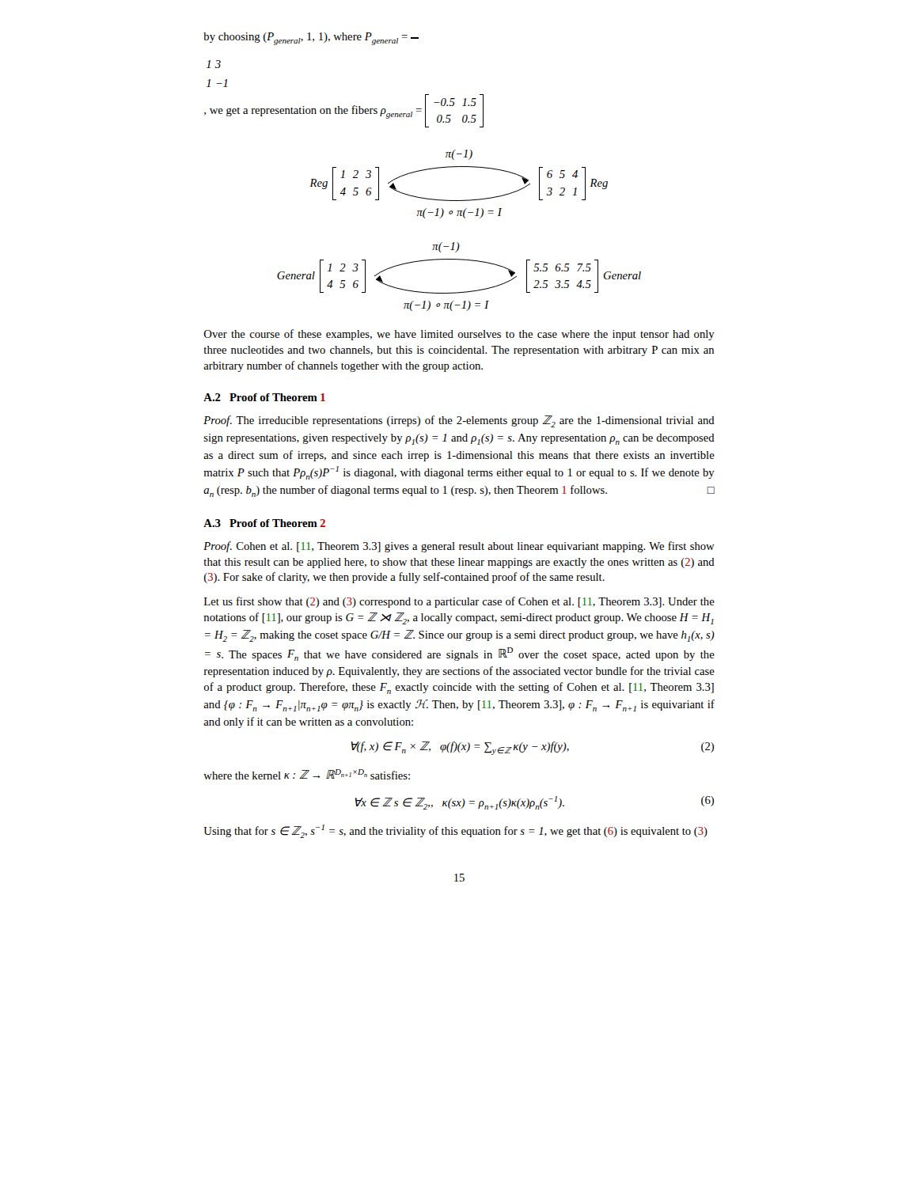by choosing (Pgeneral, 1, 1), where Pgeneral =
| 1 | 3 |
| 1 | −1 |
, we get a representation on the fibers ρgeneral =
| −0.5 | 1.5 |
| 0.5 | 0.5 |
Reg
| 1 | 2 | 3 |
| 4 | 5 | 6 |
π(−1)
π(−1) ∘ π(−1) = I
| 6 | 5 | 4 |
| 3 | 2 | 1 |
Reg
General
| 1 | 2 | 3 |
| 4 | 5 | 6 |
π(−1)
π(−1) ∘ π(−1) = I
| 5.5 | 6.5 | 7.5 |
| 2.5 | 3.5 | 4.5 |
General
Over the course of these examples, we have limited ourselves to the case where the input tensor had only three nucleotides and two channels, but this is coincidental. The representation with arbitrary P can mix an arbitrary number of channels together with the group action.
A.2 Proof of Theorem 1
Proof. The irreducible representations (irreps) of the 2-elements group ℤ2 are the 1-dimensional trivial and sign representations, given respectively by ρ1(s) = 1 and ρ1(s) = s. Any representation ρn can be decomposed as a direct sum of irreps, and since each irrep is 1-dimensional this means that there exists an invertible matrix P such that Pρn(s)P−1 is diagonal, with diagonal terms either equal to 1 or equal to s. If we denote by an (resp. bn) the number of diagonal terms equal to 1 (resp. s), then Theorem 1 follows. □
A.3 Proof of Theorem 2
Proof. Cohen et al. [11, Theorem 3.3] gives a general result about linear equivariant mapping. We first show that this result can be applied here, to show that these linear mappings are exactly the ones written as (2) and (3). For sake of clarity, we then provide a fully self-contained proof of the same result.
Let us first show that (2) and (3) correspond to a particular case of Cohen et al. [11, Theorem 3.3]. Under the notations of [11], our group is G = ℤ ⋊ ℤ2, a locally compact, semi-direct product group. We choose H = H1 = H2 = ℤ2, making the coset space G/H = ℤ. Since our group is a semi direct product group, we have h1(x, s) = s. The spaces Fn that we have considered are signals in ℝD over the coset space, acted upon by the representation induced by ρ. Equivalently, they are sections of the associated vector bundle for the trivial case of a product group. Therefore, these Fn exactly coincide with the setting of Cohen et al. [11, Theorem 3.3] and {φ : Fn → Fn+1|πn+1φ = φπn} is exactly ℋ. Then, by [11, Theorem 3.3], φ : Fn → Fn+1 is equivariant if and only if it can be written as a convolution:
∀(f, x) ∈ Fn × ℤ, φ(f)(x) = ∑y∈ℤ κ(y − x)f(y), (2)
where the kernel κ : ℤ → ℝDn+1×Dn satisfies:
∀x ∈ ℤ s ∈ ℤ2,, κ(sx) = ρn+1(s)κ(x)ρn(s−1). (6)
Using that for s ∈ ℤ2, s−1 = s, and the triviality of this equation for s = 1, we get that (6) is equivalent to (3)
15